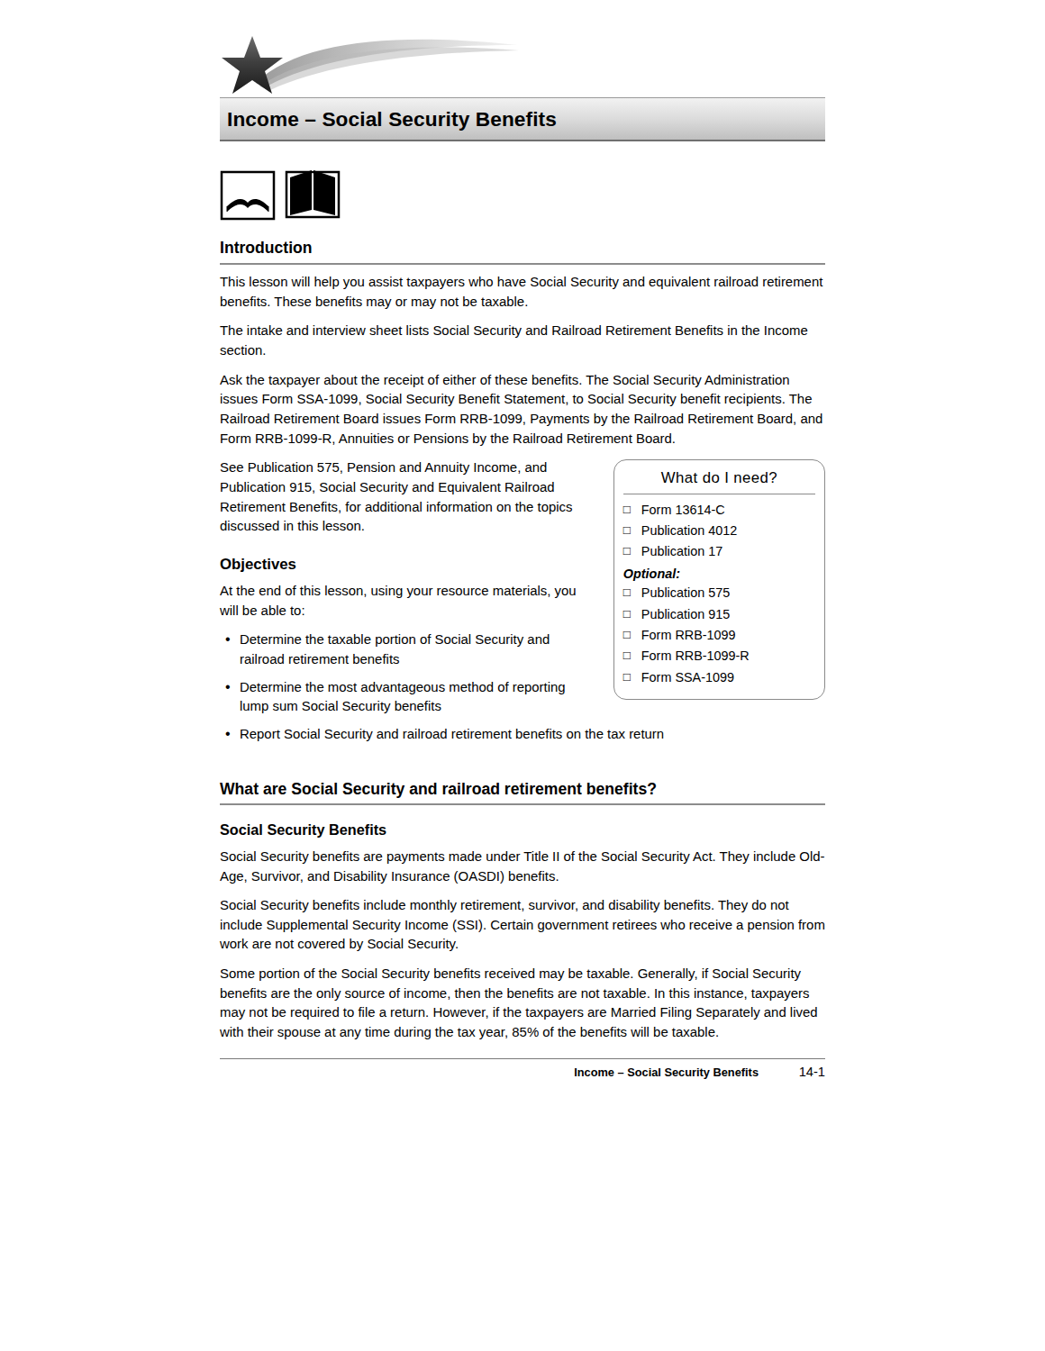Income – Social Security Benefits
Introduction
This lesson will help you assist taxpayers who have Social Security and equivalent railroad retirement benefits. These benefits may or may not be taxable.
The intake and interview sheet lists Social Security and Railroad Retirement Benefits in the Income section.
Ask the taxpayer about the receipt of either of these benefits. The Social Security Administration issues Form SSA-1099, Social Security Benefit Statement, to Social Security benefit recipients. The Railroad Retirement Board issues Form RRB-1099, Payments by the Railroad Retirement Board, and Form RRB-1099-R, Annuities or Pensions by the Railroad Retirement Board.
What do I need?
Form 13614-C
Publication 4012
Publication 17
Optional:
Publication 575
Publication 915
Form RRB-1099
Form RRB-1099-R
Form SSA-1099
See Publication 575, Pension and Annuity Income, and Publication 915, Social Security and Equivalent Railroad Retirement Benefits, for additional information on the topics discussed in this lesson.
Objectives
At the end of this lesson, using your resource materials, you will be able to:
Determine the taxable portion of Social Security and railroad retirement benefits
Determine the most advantageous method of reporting lump sum Social Security benefits
Report Social Security and railroad retirement benefits on the tax return
What are Social Security and railroad retirement benefits?
Social Security Benefits
Social Security benefits are payments made under Title II of the Social Security Act. They include Old-Age, Survivor, and Disability Insurance (OASDI) benefits.
Social Security benefits include monthly retirement, survivor, and disability benefits. They do not include Supplemental Security Income (SSI). Certain government retirees who receive a pension from work are not covered by Social Security.
Some portion of the Social Security benefits received may be taxable. Generally, if Social Security benefits are the only source of income, then the benefits are not taxable. In this instance, taxpayers may not be required to file a return. However, if the taxpayers are Married Filing Separately and lived with their spouse at any time during the tax year, 85% of the benefits will be taxable.
Income – Social Security Benefits 14-1